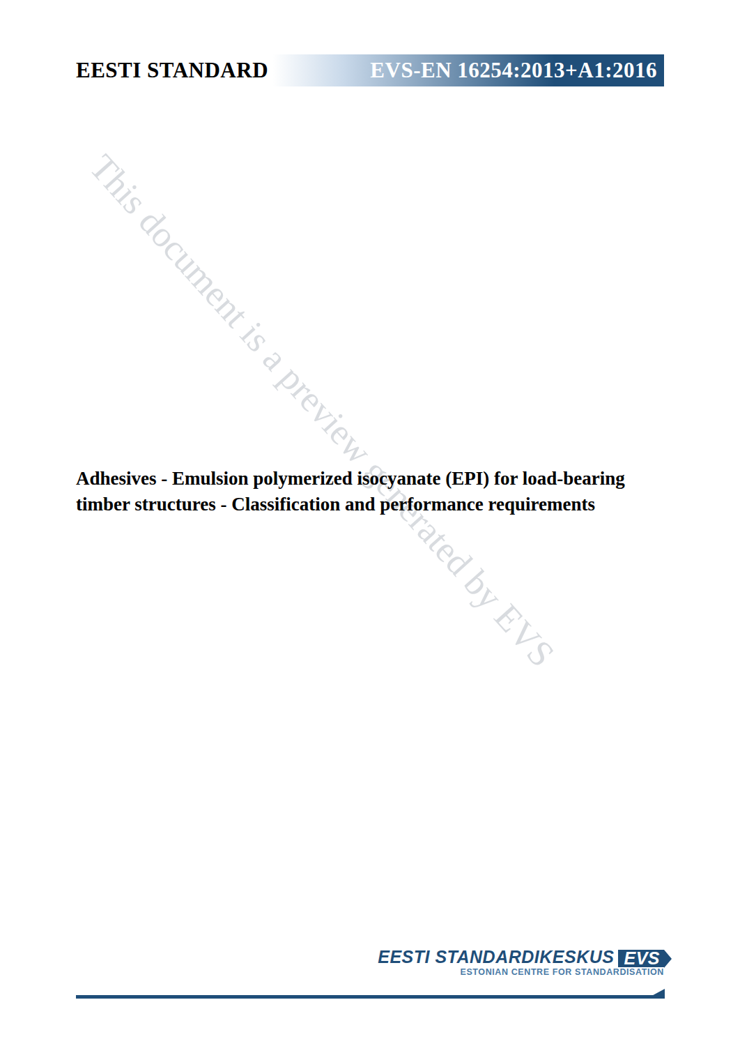EESTI STANDARD
EVS-EN 16254:2013+A1:2016
This document is a preview generated by EVS
Adhesives - Emulsion polymerized isocyanate (EPI) for load-bearing timber structures - Classification and performance requirements
EESTI STANDARDIKESKUSEVS
ESTONIAN CENTRE FOR STANDARDISATION